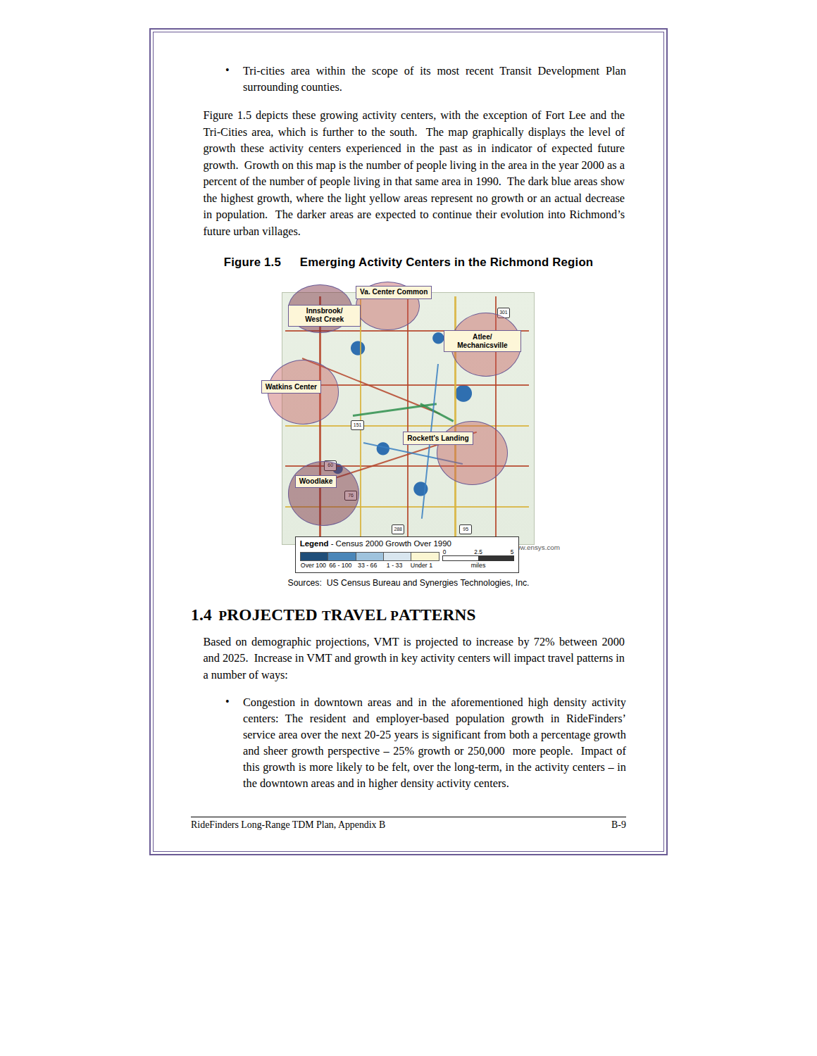Tri-cities area within the scope of its most recent Transit Development Plan surrounding counties.
Figure 1.5 depicts these growing activity centers, with the exception of Fort Lee and the Tri-Cities area, which is further to the south. The map graphically displays the level of growth these activity centers experienced in the past as in indicator of expected future growth. Growth on this map is the number of people living in the area in the year 2000 as a percent of the number of people living in that same area in 1990. The dark blue areas show the highest growth, where the light yellow areas represent no growth or an actual decrease in population. The darker areas are expected to continue their evolution into Richmond’s future urban villages.
Figure 1.5 Emerging Activity Centers in the Richmond Region
301
151
60
76
288
95
Va. Center Common
Innsbrook/
West Creek
Atlee/
Mechanicsville
Watkins Center
Rockett's Landing
Woodlake
www.ensys.com
Legend - Census 2000 Growth Over 1990
Over 10066 - 10033 - 661 - 33 Under 1
02.55
miles
Sources: US Census Bureau and Synergies Technologies, Inc.
1.4 PROJECTED TRAVEL PATTERNS
Based on demographic projections, VMT is projected to increase by 72% between 2000 and 2025. Increase in VMT and growth in key activity centers will impact travel patterns in a number of ways:
Congestion in downtown areas and in the aforementioned high density activity centers: The resident and employer-based population growth in RideFinders’ service area over the next 20-25 years is significant from both a percentage growth and sheer growth perspective – 25% growth or 250,000 more people. Impact of this growth is more likely to be felt, over the long-term, in the activity centers – in the downtown areas and in higher density activity centers.
RideFinders Long-Range TDM Plan, Appendix B
B-9